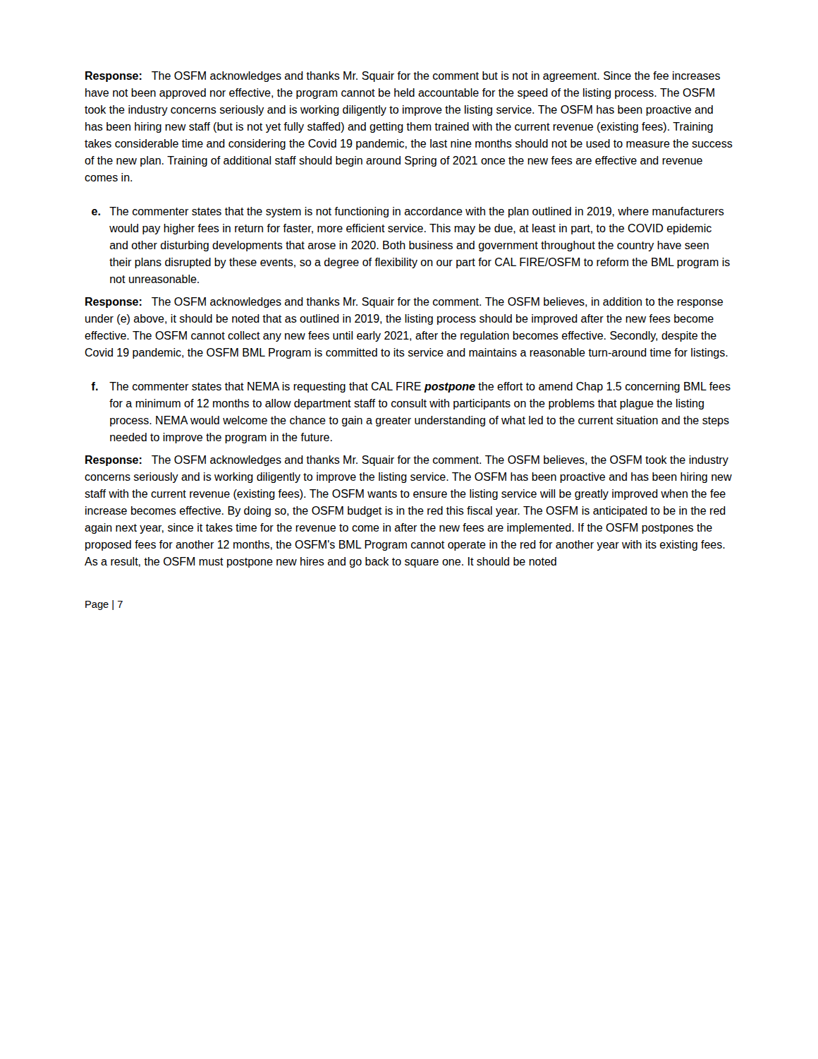Response: The OSFM acknowledges and thanks Mr. Squair for the comment but is not in agreement. Since the fee increases have not been approved nor effective, the program cannot be held accountable for the speed of the listing process. The OSFM took the industry concerns seriously and is working diligently to improve the listing service. The OSFM has been proactive and has been hiring new staff (but is not yet fully staffed) and getting them trained with the current revenue (existing fees). Training takes considerable time and considering the Covid 19 pandemic, the last nine months should not be used to measure the success of the new plan. Training of additional staff should begin around Spring of 2021 once the new fees are effective and revenue comes in.
e. The commenter states that the system is not functioning in accordance with the plan outlined in 2019, where manufacturers would pay higher fees in return for faster, more efficient service. This may be due, at least in part, to the COVID epidemic and other disturbing developments that arose in 2020. Both business and government throughout the country have seen their plans disrupted by these events, so a degree of flexibility on our part for CAL FIRE/OSFM to reform the BML program is not unreasonable.
Response: The OSFM acknowledges and thanks Mr. Squair for the comment. The OSFM believes, in addition to the response under (e) above, it should be noted that as outlined in 2019, the listing process should be improved after the new fees become effective. The OSFM cannot collect any new fees until early 2021, after the regulation becomes effective. Secondly, despite the Covid 19 pandemic, the OSFM BML Program is committed to its service and maintains a reasonable turn-around time for listings.
f. The commenter states that NEMA is requesting that CAL FIRE postpone the effort to amend Chap 1.5 concerning BML fees for a minimum of 12 months to allow department staff to consult with participants on the problems that plague the listing process. NEMA would welcome the chance to gain a greater understanding of what led to the current situation and the steps needed to improve the program in the future.
Response: The OSFM acknowledges and thanks Mr. Squair for the comment. The OSFM believes, the OSFM took the industry concerns seriously and is working diligently to improve the listing service. The OSFM has been proactive and has been hiring new staff with the current revenue (existing fees). The OSFM wants to ensure the listing service will be greatly improved when the fee increase becomes effective. By doing so, the OSFM budget is in the red this fiscal year. The OSFM is anticipated to be in the red again next year, since it takes time for the revenue to come in after the new fees are implemented. If the OSFM postpones the proposed fees for another 12 months, the OSFM's BML Program cannot operate in the red for another year with its existing fees. As a result, the OSFM must postpone new hires and go back to square one. It should be noted
Page | 7